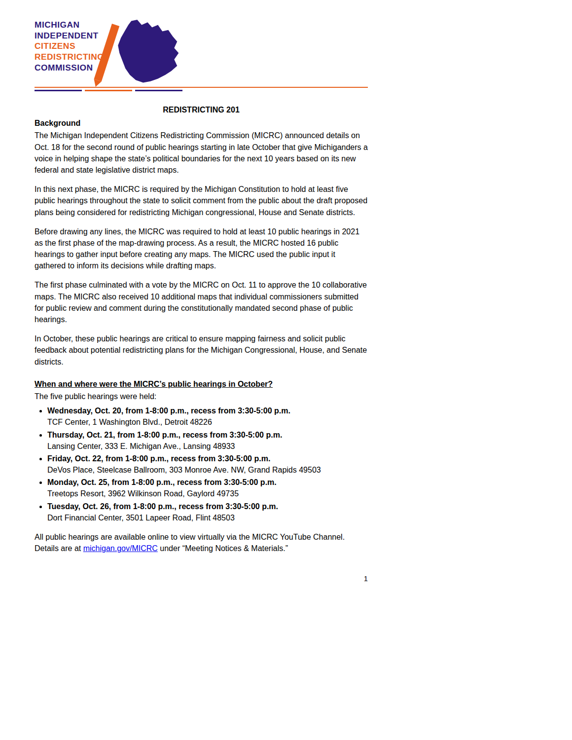Michigan
Independent
Citizens
Redistricting
Commission
REDISTRICTING 201
Background
The Michigan Independent Citizens Redistricting Commission (MICRC) announced details on Oct. 18 for the second round of public hearings starting in late October that give Michiganders a voice in helping shape the state’s political boundaries for the next 10 years based on its new federal and state legislative district maps.
In this next phase, the MICRC is required by the Michigan Constitution to hold at least five public hearings throughout the state to solicit comment from the public about the draft proposed plans being considered for redistricting Michigan congressional, House and Senate districts.
Before drawing any lines, the MICRC was required to hold at least 10 public hearings in 2021 as the first phase of the map-drawing process. As a result, the MICRC hosted 16 public hearings to gather input before creating any maps. The MICRC used the public input it gathered to inform its decisions while drafting maps.
The first phase culminated with a vote by the MICRC on Oct. 11 to approve the 10 collaborative maps. The MICRC also received 10 additional maps that individual commissioners submitted for public review and comment during the constitutionally mandated second phase of public hearings.
In October, these public hearings are critical to ensure mapping fairness and solicit public feedback about potential redistricting plans for the Michigan Congressional, House, and Senate districts.
When and where were the MICRC’s public hearings in October?
The five public hearings were held:
Wednesday, Oct. 20, from 1-8:00 p.m., recess from 3:30-5:00 p.m.
TCF Center, 1 Washington Blvd., Detroit 48226
Thursday, Oct. 21, from 1-8:00 p.m., recess from 3:30-5:00 p.m.
Lansing Center, 333 E. Michigan Ave., Lansing 48933
Friday, Oct. 22, from 1-8:00 p.m., recess from 3:30-5:00 p.m.
DeVos Place, Steelcase Ballroom, 303 Monroe Ave. NW, Grand Rapids 49503
Monday, Oct. 25, from 1-8:00 p.m., recess from 3:30-5:00 p.m.
Treetops Resort, 3962 Wilkinson Road, Gaylord 49735
Tuesday, Oct. 26, from 1-8:00 p.m., recess from 3:30-5:00 p.m.
Dort Financial Center, 3501 Lapeer Road, Flint 48503
All public hearings are available online to view virtually via the MICRC YouTube Channel. Details are at michigan.gov/MICRC under “Meeting Notices & Materials.”
1